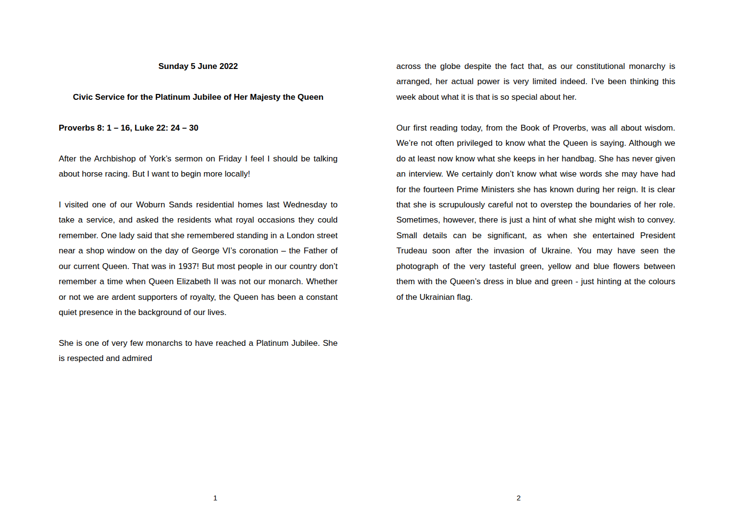Sunday 5 June 2022
Civic Service for the Platinum Jubilee of Her Majesty the Queen
Proverbs 8: 1 – 16, Luke 22: 24 – 30
After the Archbishop of York’s sermon on Friday I feel I should be talking about horse racing. But I want to begin more locally!
I visited one of our Woburn Sands residential homes last Wednesday to take a service, and asked the residents what royal occasions they could remember. One lady said that she remembered standing in a London street near a shop window on the day of George VI’s coronation – the Father of our current Queen. That was in 1937! But most people in our country don’t remember a time when Queen Elizabeth II was not our monarch. Whether or not we are ardent supporters of royalty, the Queen has been a constant quiet presence in the background of our lives.
She is one of very few monarchs to have reached a Platinum Jubilee. She is respected and admired
across the globe despite the fact that, as our constitutional monarchy is arranged, her actual power is very limited indeed. I’ve been thinking this week about what it is that is so special about her.
Our first reading today, from the Book of Proverbs, was all about wisdom. We’re not often privileged to know what the Queen is saying. Although we do at least now know what she keeps in her handbag. She has never given an interview. We certainly don’t know what wise words she may have had for the fourteen Prime Ministers she has known during her reign. It is clear that she is scrupulously careful not to overstep the boundaries of her role. Sometimes, however, there is just a hint of what she might wish to convey. Small details can be significant, as when she entertained President Trudeau soon after the invasion of Ukraine. You may have seen the photograph of the very tasteful green, yellow and blue flowers between them with the Queen’s dress in blue and green - just hinting at the colours of the Ukrainian flag.
1
2